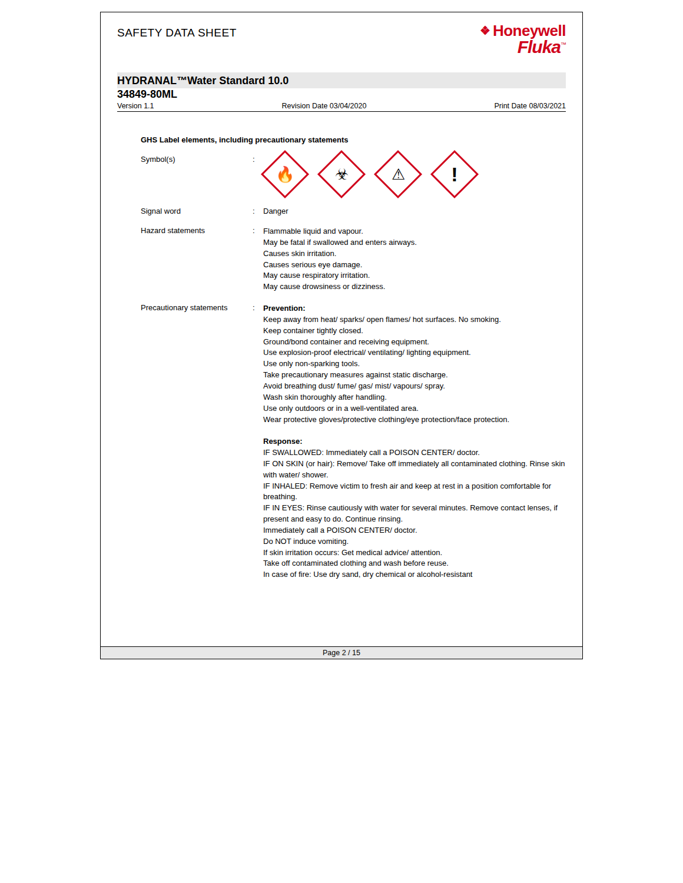SAFETY DATA SHEET
Honeywell
Fluka™
HYDRANAL™Water Standard 10.0
34849-80ML
Version 1.1 Revision Date 03/04/2020 Print Date 08/03/2021
GHS Label elements, including precautionary statements
| Symbol(s) | : | 🔥 ☣ ⚠ ! |
| Signal word | : | Danger |
| Hazard statements | : | Flammable liquid and vapour. May be fatal if swallowed and enters airways. Causes skin irritation. Causes serious eye damage. May cause respiratory irritation. May cause drowsiness or dizziness. |
| Precautionary statements | : | Prevention: Keep away from heat/ sparks/ open flames/ hot surfaces. No smoking. Keep container tightly closed. Ground/bond container and receiving equipment. Use explosion-proof electrical/ ventilating/ lighting equipment. Use only non-sparking tools. Take precautionary measures against static discharge. Avoid breathing dust/ fume/ gas/ mist/ vapours/ spray. Wash skin thoroughly after handling. Use only outdoors or in a well-ventilated area. Wear protective gloves/protective clothing/eye protection/face protection. Response: IF SWALLOWED: Immediately call a POISON CENTER/ doctor. IF ON SKIN (or hair): Remove/ Take off immediately all contaminated clothing. Rinse skin with water/ shower. IF INHALED: Remove victim to fresh air and keep at rest in a position comfortable for breathing. IF IN EYES: Rinse cautiously with water for several minutes. Remove contact lenses, if present and easy to do. Continue rinsing. Immediately call a POISON CENTER/ doctor. Do NOT induce vomiting. If skin irritation occurs: Get medical advice/ attention. Take off contaminated clothing and wash before reuse. In case of fire: Use dry sand, dry chemical or alcohol-resistant |
Page 2 / 15